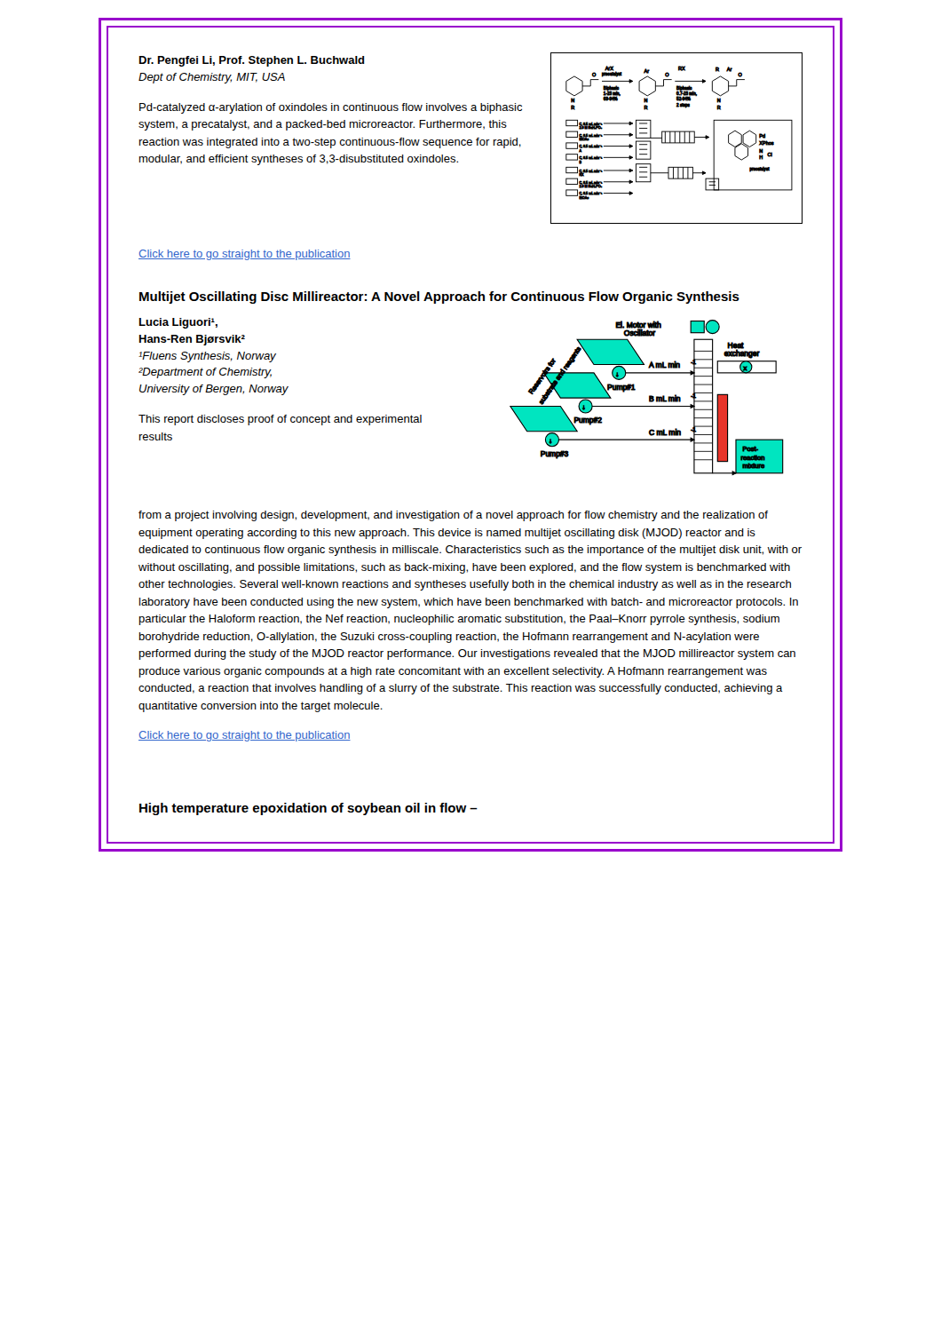Dr. Pengfei Li, Prof. Stephen L. Buchwald
Dept of Chemistry, MIT, USA
Pd-catalyzed α-arylation of oxindoles in continuous flow involves a biphasic system, a precatalyst, and a packed-bed microreactor. Furthermore, this reaction was integrated into a two-step continuous-flow sequence for rapid, modular, and efficient syntheses of 3,3-disubstituted oxindoles.
O N R ArX precatalyst Biphasic 1-23 min, 69-94% O Ar N R RX Biphasic 0.7-23 min, 52-94% 2 steps O R Ar N R Pd XPhos N H Cl precatalyst C, 0.5 mL min⁻¹ 2.0 M NaH₂PO₄ C, 0.5 mL min⁻¹ EtOAc C, 0.5 mL min⁻¹ A C, 0.5 mL min⁻¹ B C, 0.5 mL min⁻¹ RX C, 0.5 mL min⁻¹ 2.0 M NaH₂PO₄ C, 0.5 mL min⁻¹ EtOAc
Click here to go straight to the publication
Multijet Oscillating Disc Millireactor: A Novel Approach for Continuous Flow Organic Synthesis
Lucia Liguori¹,
Hans-Ren Bjørsvik²
¹Fluens Synthesis, Norway
²Department of Chemistry,
University of Bergen, Norway
This report discloses proof of concept and experimental results
El. Motor with Oscillator Heat exchanger x Post- reaction mixture ↓ Pump#1 ↓ Pump#2 ↓ Pump#3 A mL min -1 B mL min -1 C mL min -1 Reservoirs for substrate and reagents
from a project involving design, development, and investigation of a novel approach for flow chemistry and the realization of equipment operating according to this new approach. This device is named multijet oscillating disk (MJOD) reactor and is dedicated to continuous flow organic synthesis in milliscale. Characteristics such as the importance of the multijet disk unit, with or without oscillating, and possible limitations, such as back-mixing, have been explored, and the flow system is benchmarked with other technologies. Several well-known reactions and syntheses usefully both in the chemical industry as well as in the research laboratory have been conducted using the new system, which have been benchmarked with batch- and microreactor protocols. In particular the Haloform reaction, the Nef reaction, nucleophilic aromatic substitution, the Paal–Knorr pyrrole synthesis, sodium borohydride reduction, O-allylation, the Suzuki cross-coupling reaction, the Hofmann rearrangement and N-acylation were performed during the study of the MJOD reactor performance. Our investigations revealed that the MJOD millireactor system can produce various organic compounds at a high rate concomitant with an excellent selectivity. A Hofmann rearrangement was conducted, a reaction that involves handling of a slurry of the substrate. This reaction was successfully conducted, achieving a quantitative conversion into the target molecule.
Click here to go straight to the publication
High temperature epoxidation of soybean oil in flow –